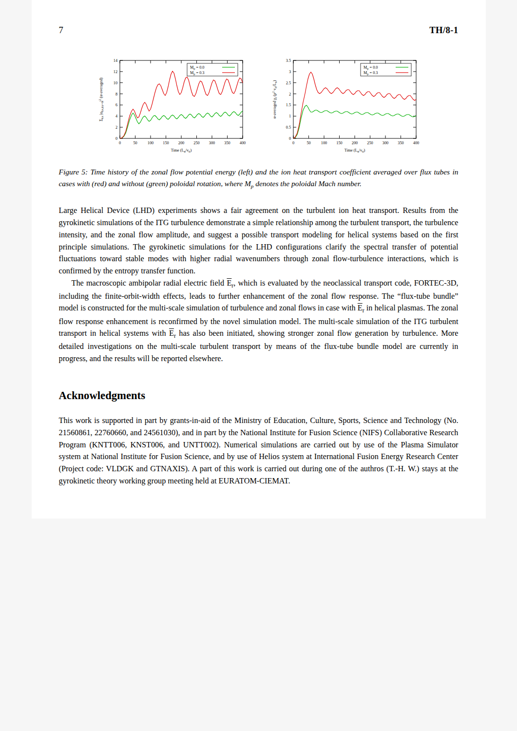7 TH/8-1
0 2 4 6 8 10 12 14 0 50 100 150 200 250 300 350 400 Time (Ln/vti) Σkx |φkx,ky=0|2 (α-averaged) Mp = 0.0 Mp = 0.3
0 0.5 1 1.5 2 2.5 3 3.5 0 50 100 150 200 250 300 350 400 Time (Ln/vti) α-averaged χi (ρ2 vti/Ln) Mp = 0.0 Mp = 0.3
Figure 5: Time history of the zonal flow potential energy (left) and the ion heat transport coefficient averaged over flux tubes in cases with (red) and without (green) poloidal rotation, where Mp denotes the poloidal Mach number.
Large Helical Device (LHD) experiments shows a fair agreement on the turbulent ion heat transport. Results from the gyrokinetic simulations of the ITG turbulence demonstrate a simple relationship among the turbulent transport, the turbulence intensity, and the zonal flow amplitude, and suggest a possible transport modeling for helical systems based on the first principle simulations. The gyrokinetic simulations for the LHD configurations clarify the spectral transfer of potential fluctuations toward stable modes with higher radial wavenumbers through zonal flow-turbulence interactions, which is confirmed by the entropy transfer function.
The macroscopic ambipolar radial electric field Er, which is evaluated by the neoclassical transport code, FORTEC-3D, including the finite-orbit-width effects, leads to further enhancement of the zonal flow response. The “flux-tube bundle” model is constructed for the multi-scale simulation of turbulence and zonal flows in case with Er in helical plasmas. The zonal flow response enhancement is reconfirmed by the novel simulation model. The multi-scale simulation of the ITG turbulent transport in helical systems with Er has also been initiated, showing stronger zonal flow generation by turbulence. More detailed investigations on the multi-scale turbulent transport by means of the flux-tube bundle model are currently in progress, and the results will be reported elsewhere.
Acknowledgments
This work is supported in part by grants-in-aid of the Ministry of Education, Culture, Sports, Science and Technology (No. 21560861, 22760660, and 24561030), and in part by the National Institute for Fusion Science (NIFS) Collaborative Research Program (KNTT006, KNST006, and UNTT002). Numerical simulations are carried out by use of the Plasma Simulator system at National Institute for Fusion Science, and by use of Helios system at International Fusion Energy Research Center (Project code: VLDGK and GTNAXIS). A part of this work is carried out during one of the authros (T.-H. W.) stays at the gyrokinetic theory working group meeting held at EURATOM-CIEMAT.